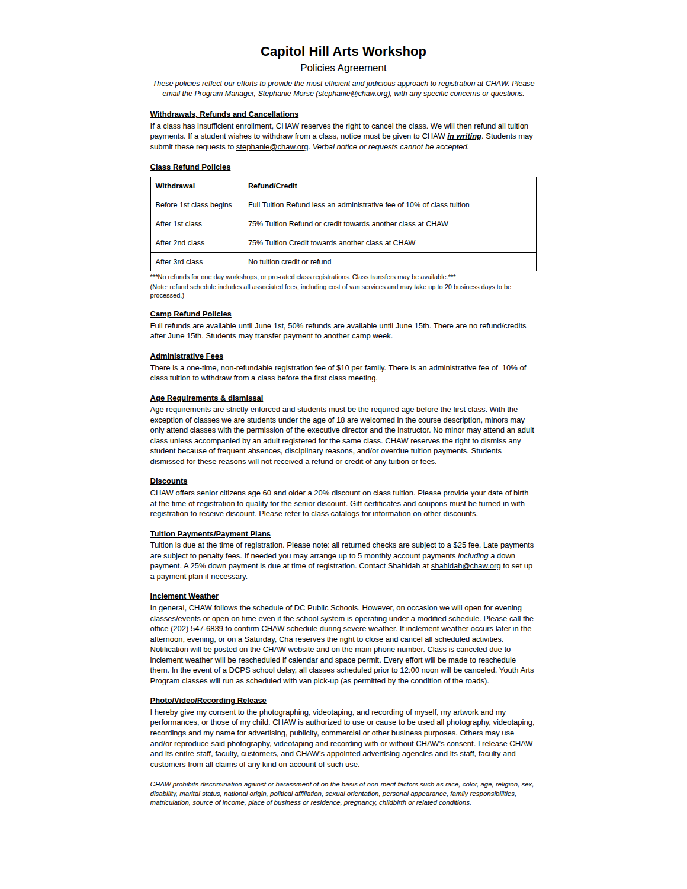Capitol Hill Arts Workshop
Policies Agreement
These policies reflect our efforts to provide the most efficient and judicious approach to registration at CHAW. Please email the Program Manager, Stephanie Morse (stephanie@chaw.org), with any specific concerns or questions.
Withdrawals, Refunds and Cancellations
If a class has insufficient enrollment, CHAW reserves the right to cancel the class. We will then refund all tuition payments. If a student wishes to withdraw from a class, notice must be given to CHAW in writing. Students may submit these requests to stephanie@chaw.org. Verbal notice or requests cannot be accepted.
Class Refund Policies
| Withdrawal | Refund/Credit |
| --- | --- |
| Before 1st class begins | Full Tuition Refund less an administrative fee of 10% of class tuition |
| After 1st class | 75% Tuition Refund or credit towards another class at CHAW |
| After 2nd class | 75% Tuition Credit towards another class at CHAW |
| After 3rd class | No tuition credit or refund |
***No refunds for one day workshops, or pro-rated class registrations. Class transfers may be available.***
(Note: refund schedule includes all associated fees, including cost of van services and may take up to 20 business days to be processed.)
Camp Refund Policies
Full refunds are available until June 1st, 50% refunds are available until June 15th. There are no refund/credits after June 15th. Students may transfer payment to another camp week.
Administrative Fees
There is a one-time, non-refundable registration fee of $10 per family. There is an administrative fee of 10% of class tuition to withdraw from a class before the first class meeting.
Age Requirements & dismissal
Age requirements are strictly enforced and students must be the required age before the first class. With the exception of classes we are students under the age of 18 are welcomed in the course description, minors may only attend classes with the permission of the executive director and the instructor. No minor may attend an adult class unless accompanied by an adult registered for the same class. CHAW reserves the right to dismiss any student because of frequent absences, disciplinary reasons, and/or overdue tuition payments. Students dismissed for these reasons will not received a refund or credit of any tuition or fees.
Discounts
CHAW offers senior citizens age 60 and older a 20% discount on class tuition. Please provide your date of birth at the time of registration to qualify for the senior discount. Gift certificates and coupons must be turned in with registration to receive discount. Please refer to class catalogs for information on other discounts.
Tuition Payments/Payment Plans
Tuition is due at the time of registration. Please note: all returned checks are subject to a $25 fee. Late payments are subject to penalty fees. If needed you may arrange up to 5 monthly account payments including a down payment. A 25% down payment is due at time of registration. Contact Shahidah at shahidah@chaw.org to set up a payment plan if necessary.
Inclement Weather
In general, CHAW follows the schedule of DC Public Schools. However, on occasion we will open for evening classes/events or open on time even if the school system is operating under a modified schedule. Please call the office (202) 547-6839 to confirm CHAW schedule during severe weather. If inclement weather occurs later in the afternoon, evening, or on a Saturday, Cha reserves the right to close and cancel all scheduled activities. Notification will be posted on the CHAW website and on the main phone number. Class is canceled due to inclement weather will be rescheduled if calendar and space permit. Every effort will be made to reschedule them. In the event of a DCPS school delay, all classes scheduled prior to 12:00 noon will be canceled. Youth Arts Program classes will run as scheduled with van pick-up (as permitted by the condition of the roads).
Photo/Video/Recording Release
I hereby give my consent to the photographing, videotaping, and recording of myself, my artwork and my performances, or those of my child. CHAW is authorized to use or cause to be used all photography, videotaping, recordings and my name for advertising, publicity, commercial or other business purposes. Others may use and/or reproduce said photography, videotaping and recording with or without CHAW’s consent. I release CHAW and its entire staff, faculty, customers, and CHAW’s appointed advertising agencies and its staff, faculty and customers from all claims of any kind on account of such use.
CHAW prohibits discrimination against or harassment of on the basis of non-merit factors such as race, color, age, religion, sex, disability, marital status, national origin, political affiliation, sexual orientation, personal appearance, family responsibilities, matriculation, source of income, place of business or residence, pregnancy, childbirth or related conditions.